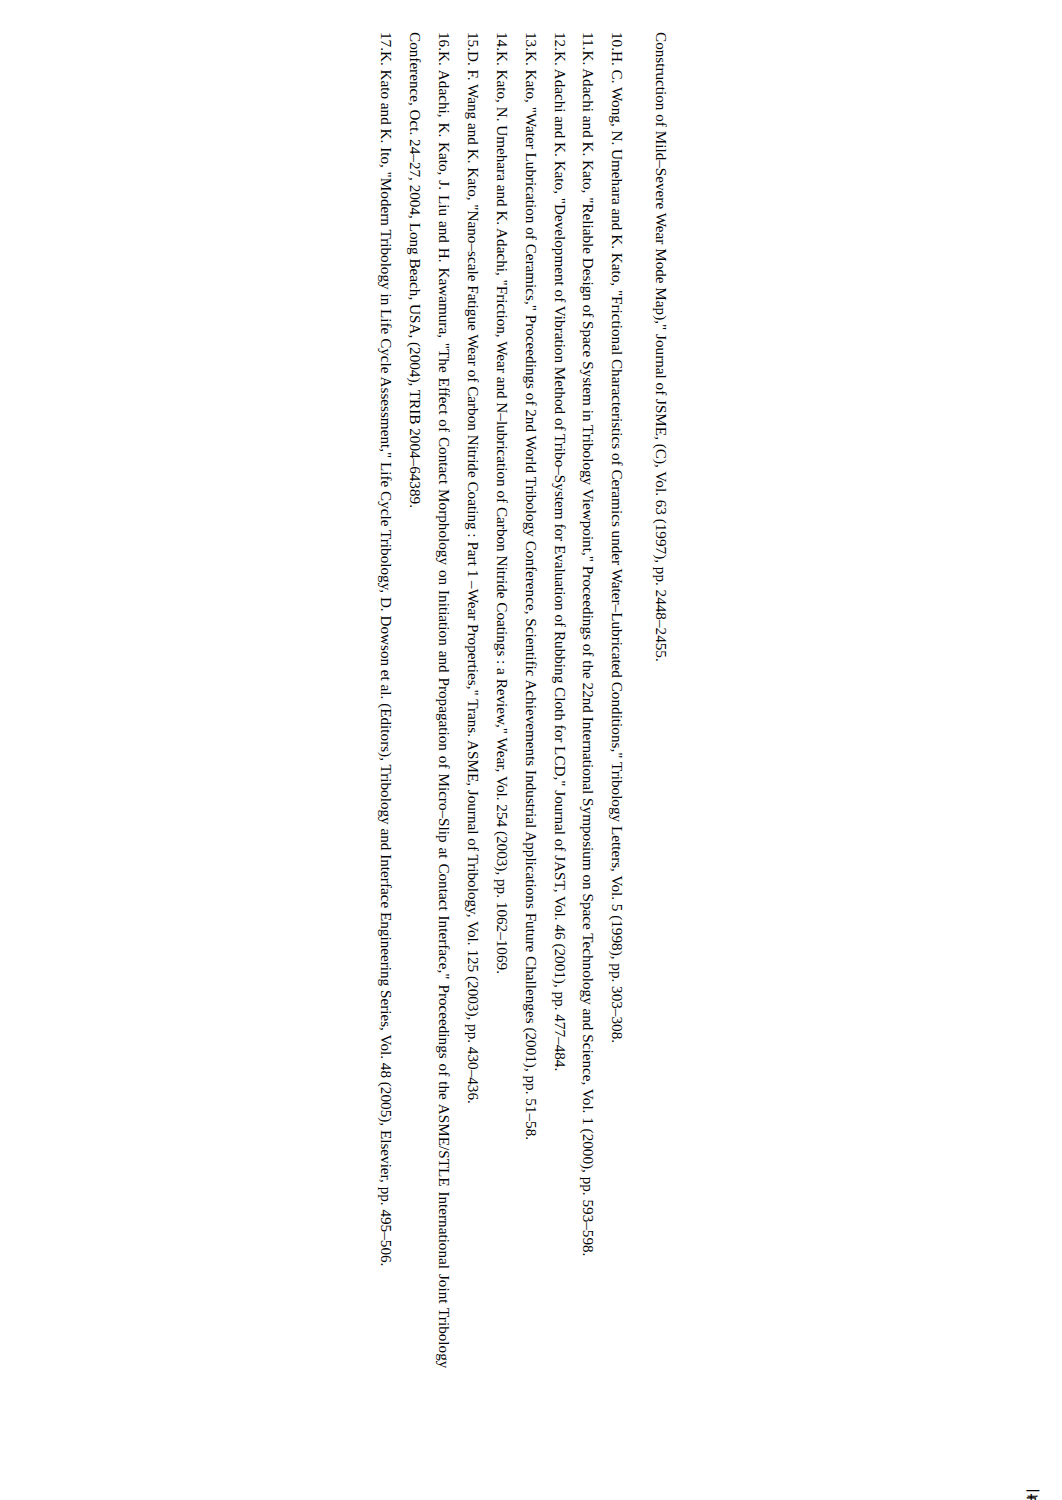Construction of Mild–Severe Wear Mode Map)," Journal of JSME, (C), Vol. 63 (1997), pp. 2448–2455.
10. H. C. Wong, N. Umehara and K. Kato, "Frictional Characteristics of Ceramics under Water–Lubricated Conditions," Tribology Letters, Vol. 5 (1998), pp. 303–308.
11. K. Adachi and K. Kato, "Reliable Design of Space System in Tribology Viewpoint," Proceedings of the 22nd International Symposium on Space Technology and Science, Vol. 1 (2000), pp. 593–598.
12. K. Adachi and K. Kato, "Development of Vibration Method of Tribo–System for Evaluation of Rubbing Cloth for LCD," Journal of JAST, Vol. 46 (2001), pp. 477–484.
13. K. Kato, "Water Lubrication of Ceramics," Proceedings of 2nd World Tribology Conference, Scientific Achievements Industrial Applications Future Challenges (2001), pp. 51–58.
14. K. Kato, N. Umehara and K. Adachi, "Friction, Wear and N–lubrication of Carbon Nitride Coatings : a Review," Wear, Vol. 254 (2003), pp. 1062–1069.
15. D. F. Wang and K. Kato, "Nano–scale Fatigue Wear of Carbon Nitride Coating : Part 1 –Wear Properties," Trans. ASME, Journal of Tribology, Vol. 125 (2003), pp. 430–436.
16. K. Adachi, K. Kato, J. Liu and H. Kawamura, "The Effect of Contact Morphology on Initiation and Propagation of Micro–Slip at Contact Interface," Proceedings of the ASME/STLE International Joint Tribology Conference, Oct. 24–27, 2004, Long Beach, USA, (2004), TRIB 2004–64389.
17. K. Kato and K. Ito, "Modern Tribology in Life Cycle Assessment," Life Cycle Tribology, D. Dowson et al. (Editors), Tribology and Interface Engineering Series, Vol. 48 (2005), Elsevier, pp. 495–506.
三九